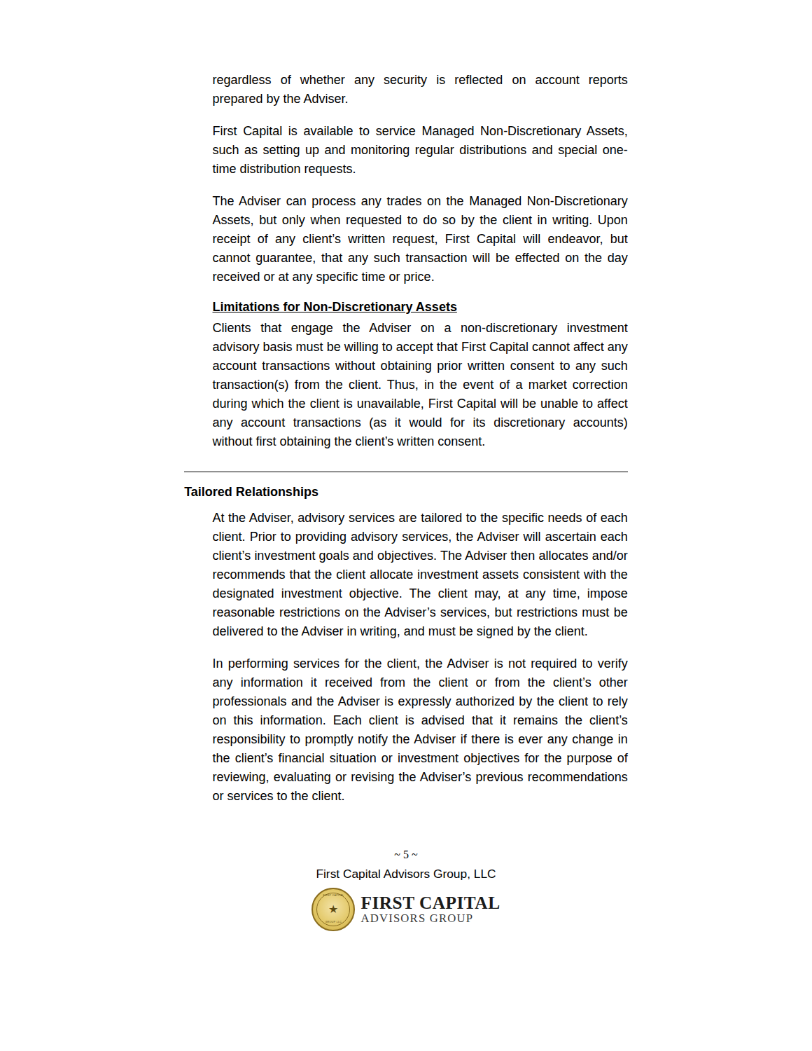regardless of whether any security is reflected on account reports prepared by the Adviser.
First Capital is available to service Managed Non-Discretionary Assets, such as setting up and monitoring regular distributions and special one-time distribution requests.
The Adviser can process any trades on the Managed Non-Discretionary Assets, but only when requested to do so by the client in writing. Upon receipt of any client’s written request, First Capital will endeavor, but cannot guarantee, that any such transaction will be effected on the day received or at any specific time or price.
Limitations for Non-Discretionary Assets
Clients that engage the Adviser on a non-discretionary investment advisory basis must be willing to accept that First Capital cannot affect any account transactions without obtaining prior written consent to any such transaction(s) from the client. Thus, in the event of a market correction during which the client is unavailable, First Capital will be unable to affect any account transactions (as it would for its discretionary accounts) without first obtaining the client’s written consent.
Tailored Relationships
At the Adviser, advisory services are tailored to the specific needs of each client. Prior to providing advisory services, the Adviser will ascertain each client’s investment goals and objectives. The Adviser then allocates and/or recommends that the client allocate investment assets consistent with the designated investment objective. The client may, at any time, impose reasonable restrictions on the Adviser’s services, but restrictions must be delivered to the Adviser in writing, and must be signed by the client.
In performing services for the client, the Adviser is not required to verify any information it received from the client or from the client’s other professionals and the Adviser is expressly authorized by the client to rely on this information. Each client is advised that it remains the client’s responsibility to promptly notify the Adviser if there is ever any change in the client’s financial situation or investment objectives for the purpose of reviewing, evaluating or revising the Adviser’s previous recommendations or services to the client.
~ 5 ~
First Capital Advisors Group, LLC
First Capital ★ Group LLC
FIRST CAPITAL ADVISORS GROUP